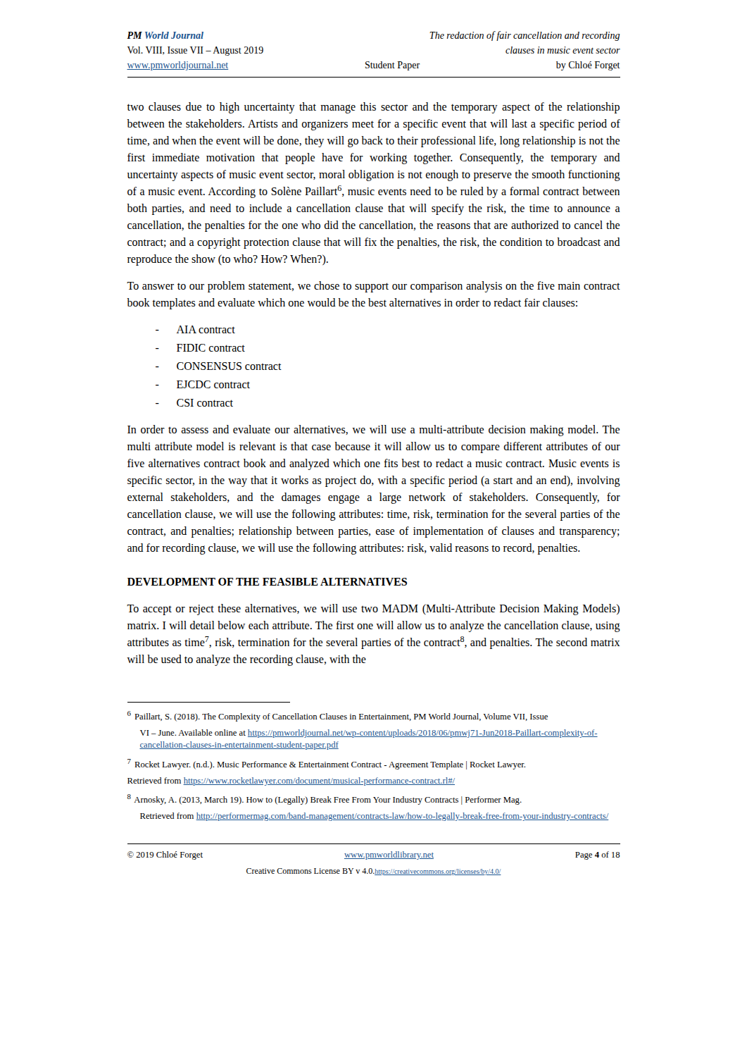PM World Journal
The redaction of fair cancellation and recording
Vol. VIII, Issue VII – August 2019
clauses in music event sector
www.pmworldjournal.net
Student Paper
by Chloé Forget
two clauses due to high uncertainty that manage this sector and the temporary aspect of the relationship between the stakeholders. Artists and organizers meet for a specific event that will last a specific period of time, and when the event will be done, they will go back to their professional life, long relationship is not the first immediate motivation that people have for working together. Consequently, the temporary and uncertainty aspects of music event sector, moral obligation is not enough to preserve the smooth functioning of a music event. According to Solène Paillart6, music events need to be ruled by a formal contract between both parties, and need to include a cancellation clause that will specify the risk, the time to announce a cancellation, the penalties for the one who did the cancellation, the reasons that are authorized to cancel the contract; and a copyright protection clause that will fix the penalties, the risk, the condition to broadcast and reproduce the show (to who? How? When?).
To answer to our problem statement, we chose to support our comparison analysis on the five main contract book templates and evaluate which one would be the best alternatives in order to redact fair clauses:
AIA contract
FIDIC contract
CONSENSUS contract
EJCDC contract
CSI contract
In order to assess and evaluate our alternatives, we will use a multi-attribute decision making model. The multi attribute model is relevant is that case because it will allow us to compare different attributes of our five alternatives contract book and analyzed which one fits best to redact a music contract. Music events is specific sector, in the way that it works as project do, with a specific period (a start and an end), involving external stakeholders, and the damages engage a large network of stakeholders. Consequently, for cancellation clause, we will use the following attributes: time, risk, termination for the several parties of the contract, and penalties; relationship between parties, ease of implementation of clauses and transparency; and for recording clause, we will use the following attributes: risk, valid reasons to record, penalties.
DEVELOPMENT OF THE FEASIBLE ALTERNATIVES
To accept or reject these alternatives, we will use two MADM (Multi-Attribute Decision Making Models) matrix. I will detail below each attribute. The first one will allow us to analyze the cancellation clause, using attributes as time7, risk, termination for the several parties of the contract8, and penalties. The second matrix will be used to analyze the recording clause, with the
6 Paillart, S. (2018). The Complexity of Cancellation Clauses in Entertainment, PM World Journal, Volume VII, Issue
VI – June. Available online at https://pmworldjournal.net/wp-content/uploads/2018/06/pmwj71-Jun2018-Paillart-complexity-of-cancellation-clauses-in-entertainment-student-paper.pdf
7 Rocket Lawyer. (n.d.). Music Performance & Entertainment Contract - Agreement Template | Rocket Lawyer.
Retrieved from https://www.rocketlawyer.com/document/musical-performance-contract.rl#/
8 Arnosky, A. (2013, March 19). How to (Legally) Break Free From Your Industry Contracts | Performer Mag.
Retrieved from http://performermag.com/band-management/contracts-law/how-to-legally-break-free-from-your-industry-contracts/
© 2019 Chloé Forget
www.pmworldlibrary.net
Page 4 of 18
Creative Commons License BY v 4.0.https://creativecommons.org/licenses/by/4.0/